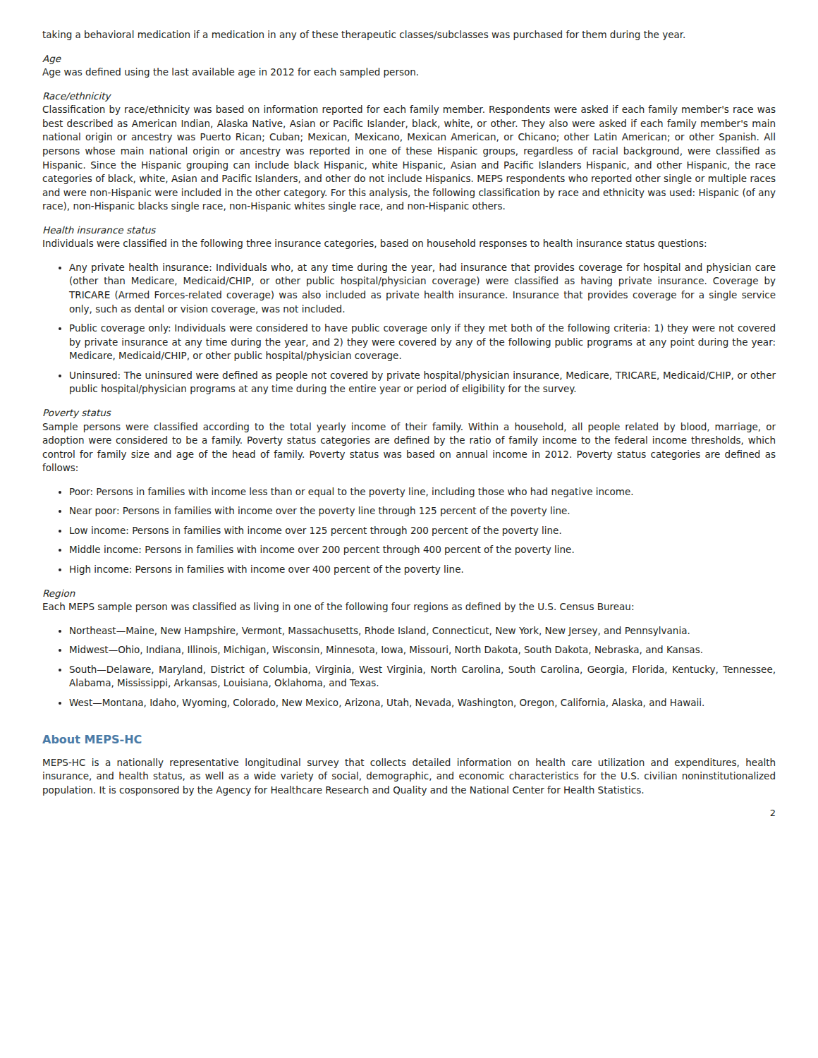taking a behavioral medication if a medication in any of these therapeutic classes/subclasses was purchased for them during the year.
Age
Age was defined using the last available age in 2012 for each sampled person.
Race/ethnicity
Classification by race/ethnicity was based on information reported for each family member. Respondents were asked if each family member's race was best described as American Indian, Alaska Native, Asian or Pacific Islander, black, white, or other. They also were asked if each family member's main national origin or ancestry was Puerto Rican; Cuban; Mexican, Mexicano, Mexican American, or Chicano; other Latin American; or other Spanish. All persons whose main national origin or ancestry was reported in one of these Hispanic groups, regardless of racial background, were classified as Hispanic. Since the Hispanic grouping can include black Hispanic, white Hispanic, Asian and Pacific Islanders Hispanic, and other Hispanic, the race categories of black, white, Asian and Pacific Islanders, and other do not include Hispanics. MEPS respondents who reported other single or multiple races and were non-Hispanic were included in the other category. For this analysis, the following classification by race and ethnicity was used: Hispanic (of any race), non-Hispanic blacks single race, non-Hispanic whites single race, and non-Hispanic others.
Health insurance status
Individuals were classified in the following three insurance categories, based on household responses to health insurance status questions:
Any private health insurance: Individuals who, at any time during the year, had insurance that provides coverage for hospital and physician care (other than Medicare, Medicaid/CHIP, or other public hospital/physician coverage) were classified as having private insurance. Coverage by TRICARE (Armed Forces-related coverage) was also included as private health insurance. Insurance that provides coverage for a single service only, such as dental or vision coverage, was not included.
Public coverage only: Individuals were considered to have public coverage only if they met both of the following criteria: 1) they were not covered by private insurance at any time during the year, and 2) they were covered by any of the following public programs at any point during the year: Medicare, Medicaid/CHIP, or other public hospital/physician coverage.
Uninsured: The uninsured were defined as people not covered by private hospital/physician insurance, Medicare, TRICARE, Medicaid/CHIP, or other public hospital/physician programs at any time during the entire year or period of eligibility for the survey.
Poverty status
Sample persons were classified according to the total yearly income of their family. Within a household, all people related by blood, marriage, or adoption were considered to be a family. Poverty status categories are defined by the ratio of family income to the federal income thresholds, which control for family size and age of the head of family. Poverty status was based on annual income in 2012. Poverty status categories are defined as follows:
Poor: Persons in families with income less than or equal to the poverty line, including those who had negative income.
Near poor: Persons in families with income over the poverty line through 125 percent of the poverty line.
Low income: Persons in families with income over 125 percent through 200 percent of the poverty line.
Middle income: Persons in families with income over 200 percent through 400 percent of the poverty line.
High income: Persons in families with income over 400 percent of the poverty line.
Region
Each MEPS sample person was classified as living in one of the following four regions as defined by the U.S. Census Bureau:
Northeast—Maine, New Hampshire, Vermont, Massachusetts, Rhode Island, Connecticut, New York, New Jersey, and Pennsylvania.
Midwest—Ohio, Indiana, Illinois, Michigan, Wisconsin, Minnesota, Iowa, Missouri, North Dakota, South Dakota, Nebraska, and Kansas.
South—Delaware, Maryland, District of Columbia, Virginia, West Virginia, North Carolina, South Carolina, Georgia, Florida, Kentucky, Tennessee, Alabama, Mississippi, Arkansas, Louisiana, Oklahoma, and Texas.
West—Montana, Idaho, Wyoming, Colorado, New Mexico, Arizona, Utah, Nevada, Washington, Oregon, California, Alaska, and Hawaii.
About MEPS-HC
MEPS-HC is a nationally representative longitudinal survey that collects detailed information on health care utilization and expenditures, health insurance, and health status, as well as a wide variety of social, demographic, and economic characteristics for the U.S. civilian noninstitutionalized population. It is cosponsored by the Agency for Healthcare Research and Quality and the National Center for Health Statistics.
2